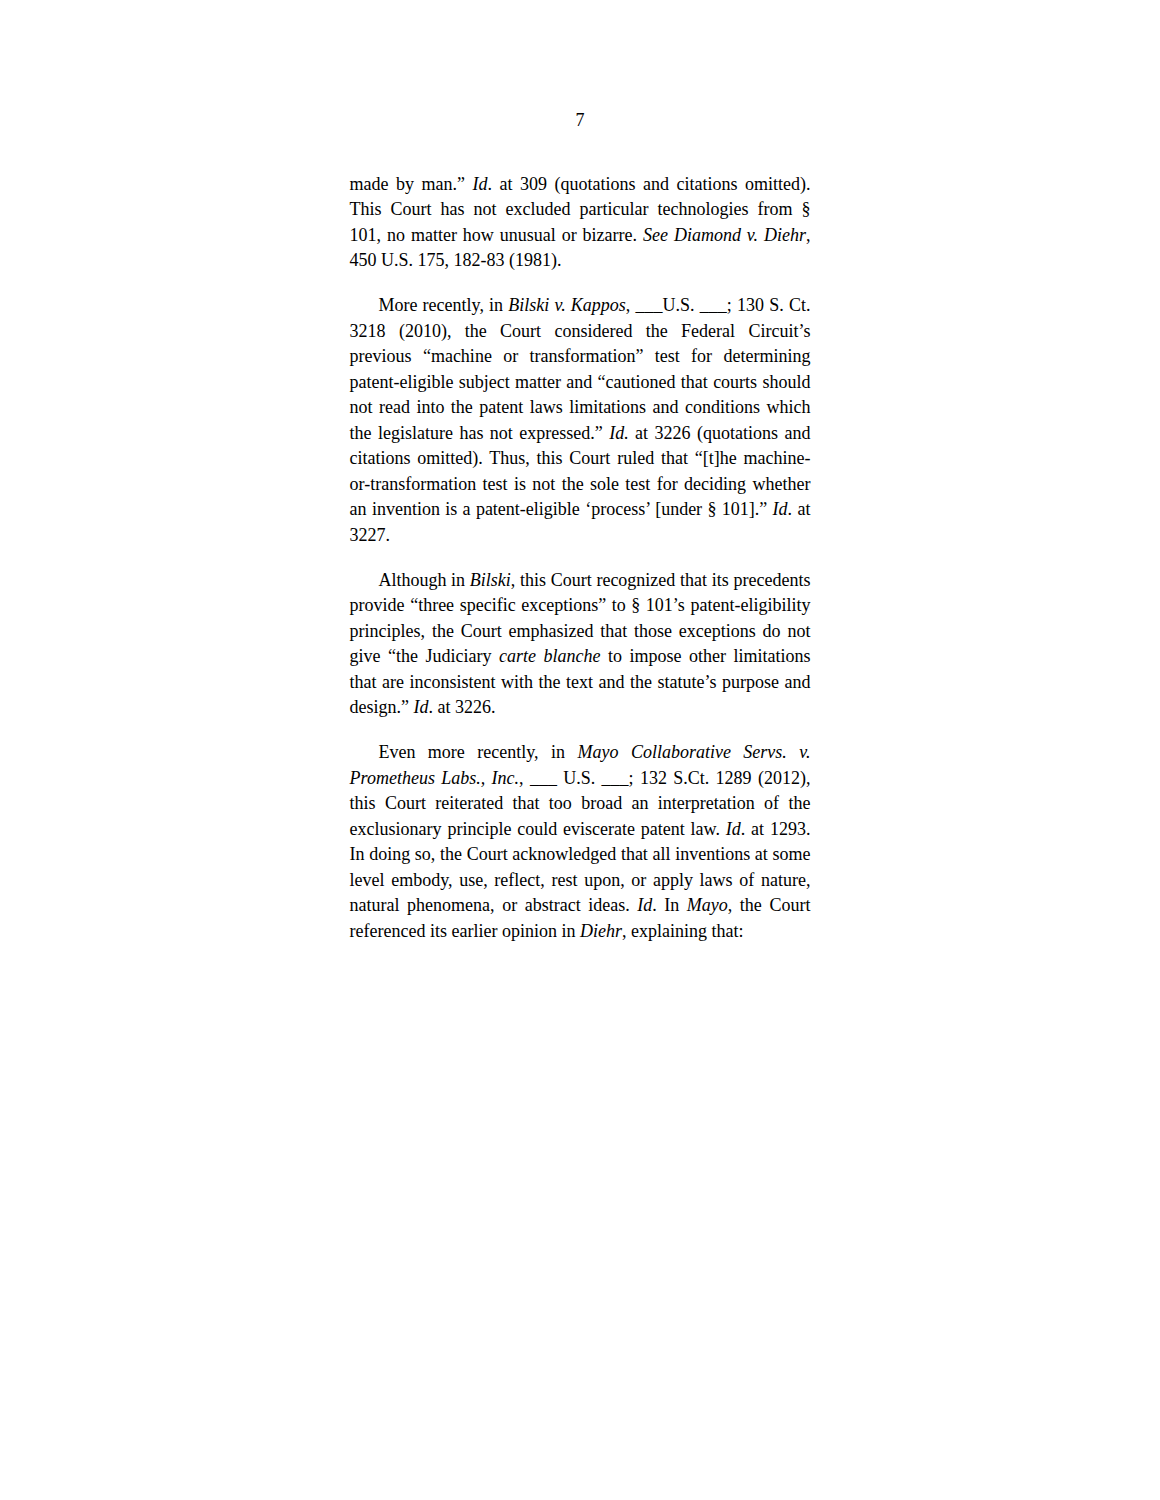7
made by man.” Id. at 309 (quotations and citations omitted). This Court has not excluded particular technologies from § 101, no matter how unusual or bizarre. See Diamond v. Diehr, 450 U.S. 175, 182-83 (1981).
More recently, in Bilski v. Kappos, ___U.S. ___; 130 S. Ct. 3218 (2010), the Court considered the Federal Circuit’s previous “machine or transformation” test for determining patent-eligible subject matter and “cautioned that courts should not read into the patent laws limitations and conditions which the legislature has not expressed.” Id. at 3226 (quotations and citations omitted). Thus, this Court ruled that “[t]he machine-or-transformation test is not the sole test for deciding whether an invention is a patent-eligible ‘process’ [under § 101].” Id. at 3227.
Although in Bilski, this Court recognized that its precedents provide “three specific exceptions” to § 101’s patent-eligibility principles, the Court emphasized that those exceptions do not give “the Judiciary carte blanche to impose other limitations that are inconsistent with the text and the statute’s purpose and design.” Id. at 3226.
Even more recently, in Mayo Collaborative Servs. v. Prometheus Labs., Inc., ___ U.S. ___; 132 S.Ct. 1289 (2012), this Court reiterated that too broad an interpretation of the exclusionary principle could eviscerate patent law. Id. at 1293. In doing so, the Court acknowledged that all inventions at some level embody, use, reflect, rest upon, or apply laws of nature, natural phenomena, or abstract ideas. Id. In Mayo, the Court referenced its earlier opinion in Diehr, explaining that: